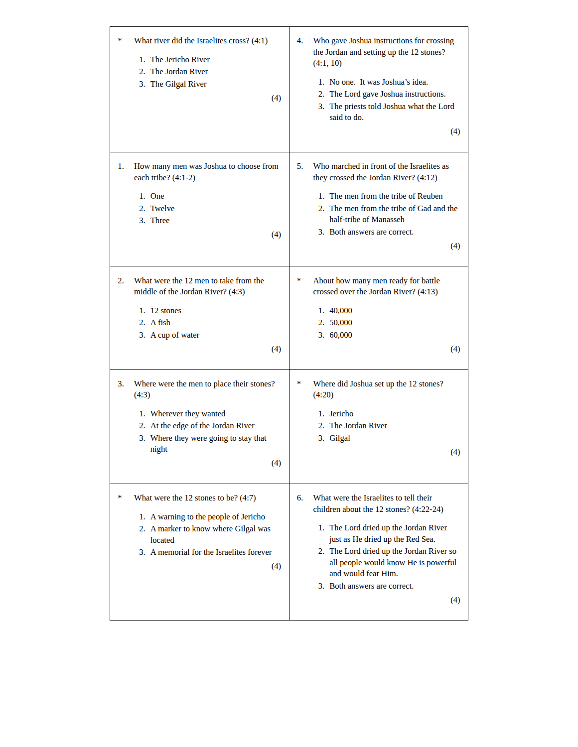| * What river did the Israelites cross? (4:1) The Jericho River The Jordan River The Gilgal River (4) | 4. Who gave Joshua instructions for crossing the Jordan and setting up the 12 stones? (4:1, 10) No one. It was Joshua’s idea. The Lord gave Joshua instructions. The priests told Joshua what the Lord said to do. (4) |
| 1. How many men was Joshua to choose from each tribe? (4:1-2) One Twelve Three (4) | 5. Who marched in front of the Israelites as they crossed the Jordan River? (4:12) The men from the tribe of Reuben The men from the tribe of Gad and the half-tribe of Manasseh Both answers are correct. (4) |
| 2. What were the 12 men to take from the middle of the Jordan River? (4:3) 12 stones A fish A cup of water (4) | * About how many men ready for battle crossed over the Jordan River? (4:13) 40,000 50,000 60,000 (4) |
| 3. Where were the men to place their stones? (4:3) Wherever they wanted At the edge of the Jordan River Where they were going to stay that night (4) | * Where did Joshua set up the 12 stones? (4:20) Jericho The Jordan River Gilgal (4) |
| * What were the 12 stones to be? (4:7) A warning to the people of Jericho A marker to know where Gilgal was located A memorial for the Israelites forever (4) | 6. What were the Israelites to tell their children about the 12 stones? (4:22-24) The Lord dried up the Jordan River just as He dried up the Red Sea. The Lord dried up the Jordan River so all people would know He is powerful and would fear Him. Both answers are correct. (4) |